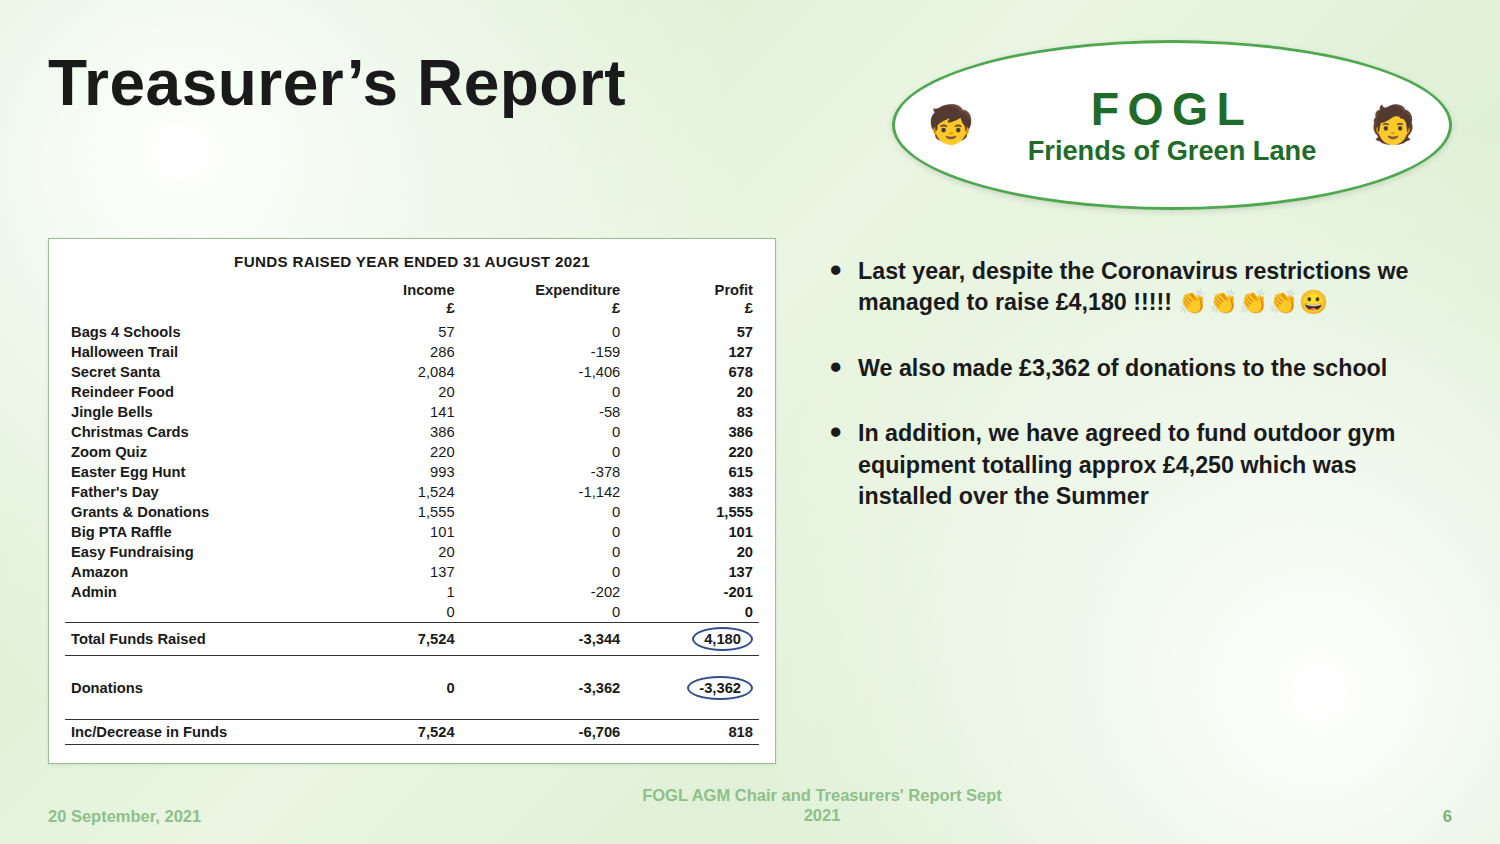Treasurer’s Report
🧒 FOGL Friends of Green Lane 🧑
FUNDS RAISED YEAR ENDED 31 AUGUST 2021
| | Income | Expenditure | Profit |
| --- | --- | --- | --- |
| | £ | £ | £ |
| Bags 4 Schools | 57 | 0 | 57 |
| Halloween Trail | 286 | -159 | 127 |
| Secret Santa | 2,084 | -1,406 | 678 |
| Reindeer Food | 20 | 0 | 20 |
| Jingle Bells | 141 | -58 | 83 |
| Christmas Cards | 386 | 0 | 386 |
| Zoom Quiz | 220 | 0 | 220 |
| Easter Egg Hunt | 993 | -378 | 615 |
| Father's Day | 1,524 | -1,142 | 383 |
| Grants & Donations | 1,555 | 0 | 1,555 |
| Big PTA Raffle | 101 | 0 | 101 |
| Easy Fundraising | 20 | 0 | 20 |
| Amazon | 137 | 0 | 137 |
| Admin | 1 | -202 | -201 |
| | 0 | 0 | 0 |
| Total Funds Raised | 7,524 | -3,344 | 4,180 |
| Donations | 0 | -3,362 | -3,362 |
| Inc/Decrease in Funds | 7,524 | -6,706 | 818 |
Last year, despite the Coronavirus restrictions we managed to raise £4,180 !!!!! 👏👏👏👏😀
We also made £3,362 of donations to the school
In addition, we have agreed to fund outdoor gym equipment totalling approx £4,250 which was installed over the Summer
20 September, 2021 FOGL AGM Chair and Treasurers' Report Sept
2021 6